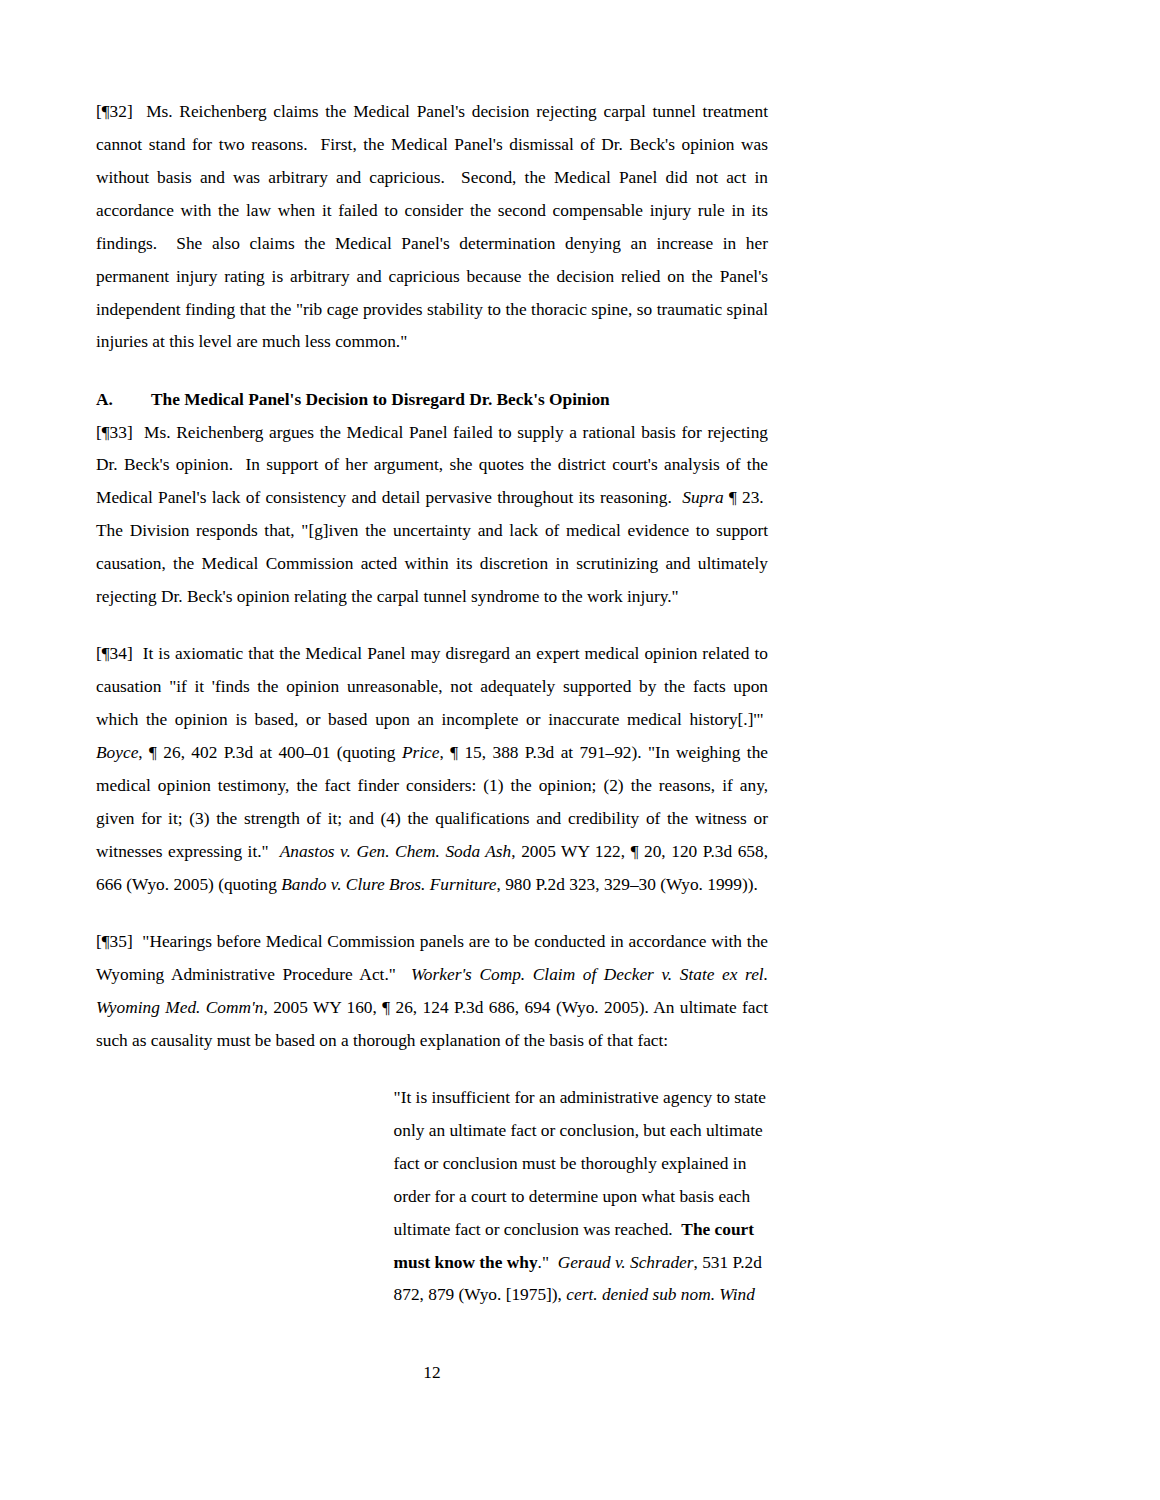[¶32] Ms. Reichenberg claims the Medical Panel's decision rejecting carpal tunnel treatment cannot stand for two reasons. First, the Medical Panel's dismissal of Dr. Beck's opinion was without basis and was arbitrary and capricious. Second, the Medical Panel did not act in accordance with the law when it failed to consider the second compensable injury rule in its findings. She also claims the Medical Panel's determination denying an increase in her permanent injury rating is arbitrary and capricious because the decision relied on the Panel's independent finding that the "rib cage provides stability to the thoracic spine, so traumatic spinal injuries at this level are much less common."
A. The Medical Panel's Decision to Disregard Dr. Beck's Opinion
[¶33] Ms. Reichenberg argues the Medical Panel failed to supply a rational basis for rejecting Dr. Beck's opinion. In support of her argument, she quotes the district court's analysis of the Medical Panel's lack of consistency and detail pervasive throughout its reasoning. Supra ¶ 23. The Division responds that, "[g]iven the uncertainty and lack of medical evidence to support causation, the Medical Commission acted within its discretion in scrutinizing and ultimately rejecting Dr. Beck's opinion relating the carpal tunnel syndrome to the work injury."
[¶34] It is axiomatic that the Medical Panel may disregard an expert medical opinion related to causation "if it 'finds the opinion unreasonable, not adequately supported by the facts upon which the opinion is based, or based upon an incomplete or inaccurate medical history[.]'" Boyce, ¶ 26, 402 P.3d at 400–01 (quoting Price, ¶ 15, 388 P.3d at 791–92). "In weighing the medical opinion testimony, the fact finder considers: (1) the opinion; (2) the reasons, if any, given for it; (3) the strength of it; and (4) the qualifications and credibility of the witness or witnesses expressing it." Anastos v. Gen. Chem. Soda Ash, 2005 WY 122, ¶ 20, 120 P.3d 658, 666 (Wyo. 2005) (quoting Bando v. Clure Bros. Furniture, 980 P.2d 323, 329–30 (Wyo. 1999)).
[¶35] "Hearings before Medical Commission panels are to be conducted in accordance with the Wyoming Administrative Procedure Act." Worker's Comp. Claim of Decker v. State ex rel. Wyoming Med. Comm'n, 2005 WY 160, ¶ 26, 124 P.3d 686, 694 (Wyo. 2005). An ultimate fact such as causality must be based on a thorough explanation of the basis of that fact:
"It is insufficient for an administrative agency to state only an ultimate fact or conclusion, but each ultimate fact or conclusion must be thoroughly explained in order for a court to determine upon what basis each ultimate fact or conclusion was reached. The court must know the why." Geraud v. Schrader, 531 P.2d 872, 879 (Wyo. [1975]), cert. denied sub nom. Wind
12